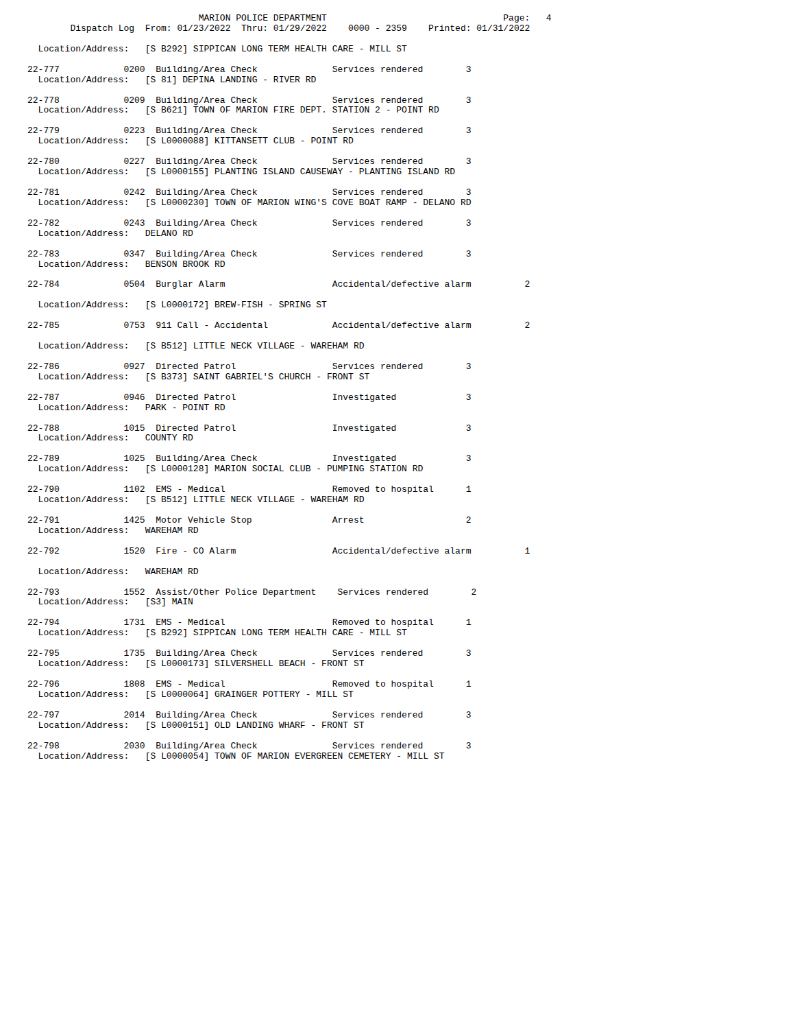MARION POLICE DEPARTMENT                                 Page:   4
        Dispatch Log  From: 01/23/2022  Thru: 01/29/2022    0000 - 2359    Printed: 01/31/2022

  Location/Address:   [S B292] SIPPICAN LONG TERM HEALTH CARE - MILL ST

22-777            0200  Building/Area Check              Services rendered        3
  Location/Address:   [S 81] DEPINA LANDING - RIVER RD

22-778            0209  Building/Area Check              Services rendered        3
  Location/Address:   [S B621] TOWN OF MARION FIRE DEPT. STATION 2 - POINT RD

22-779            0223  Building/Area Check              Services rendered        3
  Location/Address:   [S L0000088] KITTANSETT CLUB - POINT RD

22-780            0227  Building/Area Check              Services rendered        3
  Location/Address:   [S L0000155] PLANTING ISLAND CAUSEWAY - PLANTING ISLAND RD

22-781            0242  Building/Area Check              Services rendered        3
  Location/Address:   [S L0000230] TOWN OF MARION WING'S COVE BOAT RAMP - DELANO RD

22-782            0243  Building/Area Check              Services rendered        3
  Location/Address:   DELANO RD

22-783            0347  Building/Area Check              Services rendered        3
  Location/Address:   BENSON BROOK RD

22-784            0504  Burglar Alarm                    Accidental/defective alarm          2

  Location/Address:   [S L0000172] BREW-FISH - SPRING ST

22-785            0753  911 Call - Accidental            Accidental/defective alarm          2

  Location/Address:   [S B512] LITTLE NECK VILLAGE - WAREHAM RD

22-786            0927  Directed Patrol                  Services rendered        3
  Location/Address:   [S B373] SAINT GABRIEL'S CHURCH - FRONT ST

22-787            0946  Directed Patrol                  Investigated             3
  Location/Address:   PARK - POINT RD

22-788            1015  Directed Patrol                  Investigated             3
  Location/Address:   COUNTY RD

22-789            1025  Building/Area Check              Investigated             3
  Location/Address:   [S L0000128] MARION SOCIAL CLUB - PUMPING STATION RD

22-790            1102  EMS - Medical                    Removed to hospital      1
  Location/Address:   [S B512] LITTLE NECK VILLAGE - WAREHAM RD

22-791            1425  Motor Vehicle Stop               Arrest                   2
  Location/Address:   WAREHAM RD

22-792            1520  Fire - CO Alarm                  Accidental/defective alarm          1

  Location/Address:   WAREHAM RD

22-793            1552  Assist/Other Police Department    Services rendered        2
  Location/Address:   [S3] MAIN

22-794            1731  EMS - Medical                    Removed to hospital      1
  Location/Address:   [S B292] SIPPICAN LONG TERM HEALTH CARE - MILL ST

22-795            1735  Building/Area Check              Services rendered        3
  Location/Address:   [S L0000173] SILVERSHELL BEACH - FRONT ST

22-796            1808  EMS - Medical                    Removed to hospital      1
  Location/Address:   [S L0000064] GRAINGER POTTERY - MILL ST

22-797            2014  Building/Area Check              Services rendered        3
  Location/Address:   [S L0000151] OLD LANDING WHARF - FRONT ST

22-798            2030  Building/Area Check              Services rendered        3
  Location/Address:   [S L0000054] TOWN OF MARION EVERGREEN CEMETERY - MILL ST